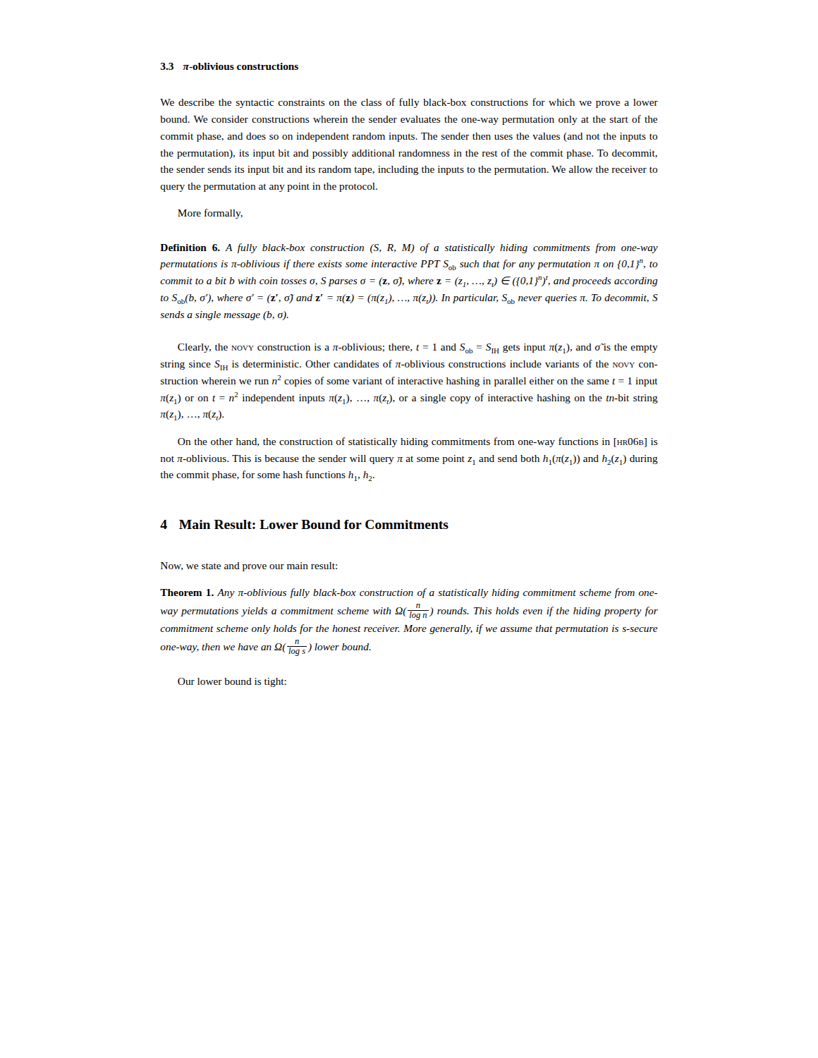3.3 π-oblivious constructions
We describe the syntactic constraints on the class of fully black-box constructions for which we prove a lower bound. We consider constructions wherein the sender evaluates the one-way permutation only at the start of the commit phase, and does so on independent random inputs. The sender then uses the values (and not the inputs to the permutation), its input bit and possibly additional randomness in the rest of the commit phase. To decommit, the sender sends its input bit and its random tape, including the inputs to the permutation. We allow the receiver to query the permutation at any point in the protocol.
More formally,
Definition 6. A fully black-box construction (S, R, M) of a statistically hiding commitments from one-way permutations is π-oblivious if there exists some interactive PPT Sob such that for any permutation π on {0,1}n, to commit to a bit b with coin tosses σ, S parses σ = (z, σ̃), where z = (z1, …, zt) ∈ ({0,1}n)t, and proceeds according to Sob(b, σ′), where σ′ = (z′, σ̃) and z′ = π(z) = (π(z1), …, π(zt)). In particular, Sob never queries π. To decommit, S sends a single message (b, σ).
Clearly, the novy construction is a π-oblivious; there, t = 1 and Sob = SIH gets input π(z1), and σ̃ is the empty string since SIH is deterministic. Other candidates of π-oblivious constructions include variants of the novy construction wherein we run n2 copies of some variant of interactive hashing in parallel either on the same t = 1 input π(z1) or on t = n2 independent inputs π(z1), …, π(zt), or a single copy of interactive hashing on the tn-bit string π(z1), …, π(zt).
On the other hand, the construction of statistically hiding commitments from one-way functions in [hr06b] is not π-oblivious. This is because the sender will query π at some point z1 and send both h1(π(z1)) and h2(z1) during the commit phase, for some hash functions h1, h2.
4 Main Result: Lower Bound for Commitments
Now, we state and prove our main result:
Theorem 1. Any π-oblivious fully black-box construction of a statistically hiding commitment scheme from one-way permutations yields a commitment scheme with Ω(nlog n) rounds. This holds even if the hiding property for commitment scheme only holds for the honest receiver. More generally, if we assume that permutation is s-secure one-way, then we have an Ω(nlog s) lower bound.
Our lower bound is tight: